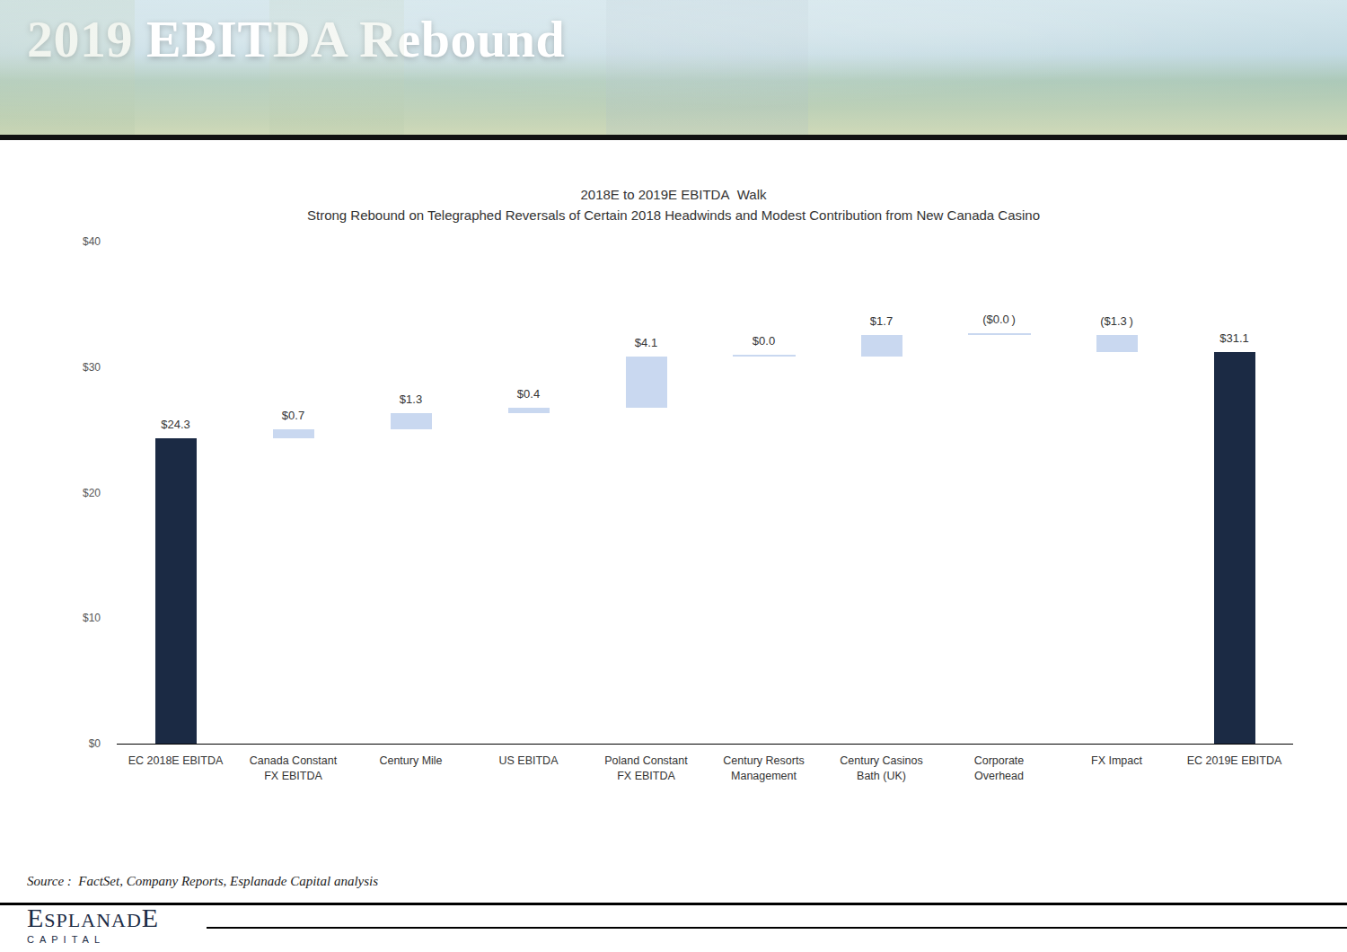2019 EBITDA Rebound
2018E to 2019E EBITDA Walk
Strong Rebound on Telegraphed Reversals of Certain 2018 Headwinds and Modest Contribution from New Canada Casino
$40 $30 $20 $10 $0
$24.3
$0.7
$1.3
$0.4
$4.1
$0.0
$1.7
($0.0 )
($1.3 )
$31.1
EC 2018E EBITDA
Canada Constant
FX EBITDA
Century Mile
US EBITDA
Poland Constant
FX EBITDA
Century Resorts
Management
Century Casinos
Bath (UK)
Corporate
Overhead
FX Impact
EC 2019E EBITDA
Source : FactSet, Company Reports, Esplanade Capital analysis
ESPLANADE
CAPITAL